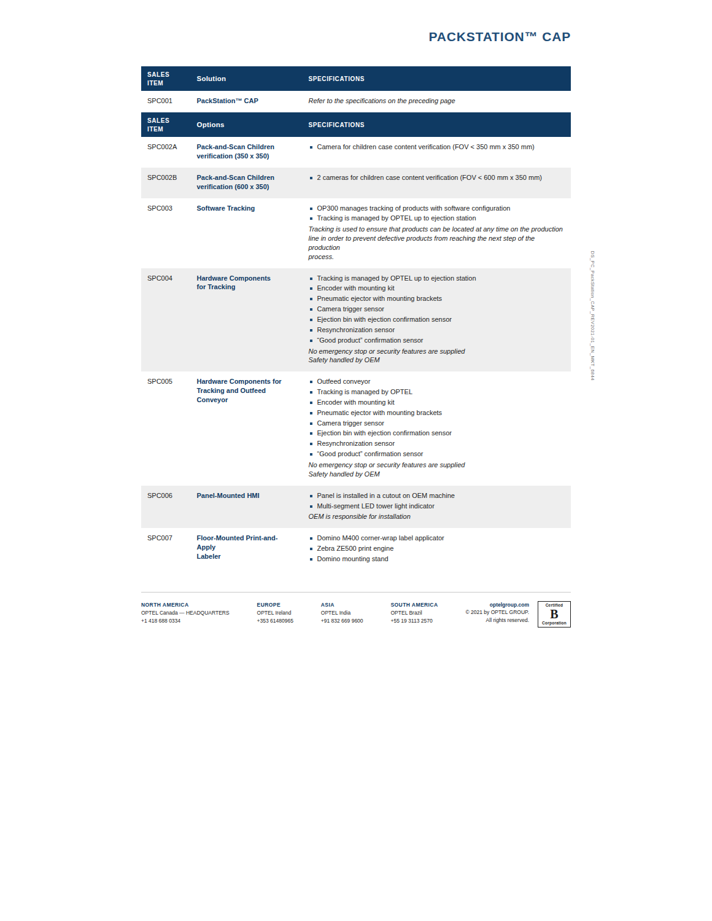PackStation™ CAP
| Sales Item | Solution | Specifications |
| --- | --- | --- |
| SPC001 | PackStation™ CAP | Refer to the specifications on the preceding page |
| Sales Item | Options | Specifications |
| SPC002A | Pack-and-Scan Children verification (350 x 350) | Camera for children case content verification (FOV < 350 mm x 350 mm) |
| SPC002B | Pack-and-Scan Children verification (600 x 350) | 2 cameras for children case content verification (FOV < 600 mm x 350 mm) |
| SPC003 | Software Tracking | OP300 manages tracking of products with software configuration Tracking is managed by OPTEL up to ejection station Tracking is used to ensure that products can be located at any time on the production line in order to prevent defective products from reaching the next step of the production process. |
| SPC004 | Hardware Components for Tracking | Tracking is managed by OPTEL up to ejection station Encoder with mounting kit Pneumatic ejector with mounting brackets Camera trigger sensor Ejection bin with ejection confirmation sensor Resynchronization sensor “Good product” confirmation sensor No emergency stop or security features are supplied Safety handled by OEM |
| SPC005 | Hardware Components for Tracking and Outfeed Conveyor | Outfeed conveyor Tracking is managed by OPTEL Encoder with mounting kit Pneumatic ejector with mounting brackets Camera trigger sensor Ejection bin with ejection confirmation sensor Resynchronization sensor “Good product” confirmation sensor No emergency stop or security features are supplied Safety handled by OEM |
| SPC006 | Panel-Mounted HMI | Panel is installed in a cutout on OEM machine Multi-segment LED tower light indicator OEM is responsible for installation |
| SPC007 | Floor-Mounted Print-and-Apply Labeler | Domino M400 corner-wrap label applicator Zebra ZE500 print engine Domino mounting stand |
DS_PC_PackStation_CAP_REV2021-01_EN_MKT_6844
North America
OPTEL Canada — HEADQUARTERS
+1 418 688 0334
Europe
OPTEL Ireland
+353 61480965
Asia
OPTEL India
+91 832 669 9600
South America
OPTEL Brazil
+55 19 3113 2570
optelgroup.com
© 2021 by OPTEL GROUP.
All rights reserved.
Certified B Corporation